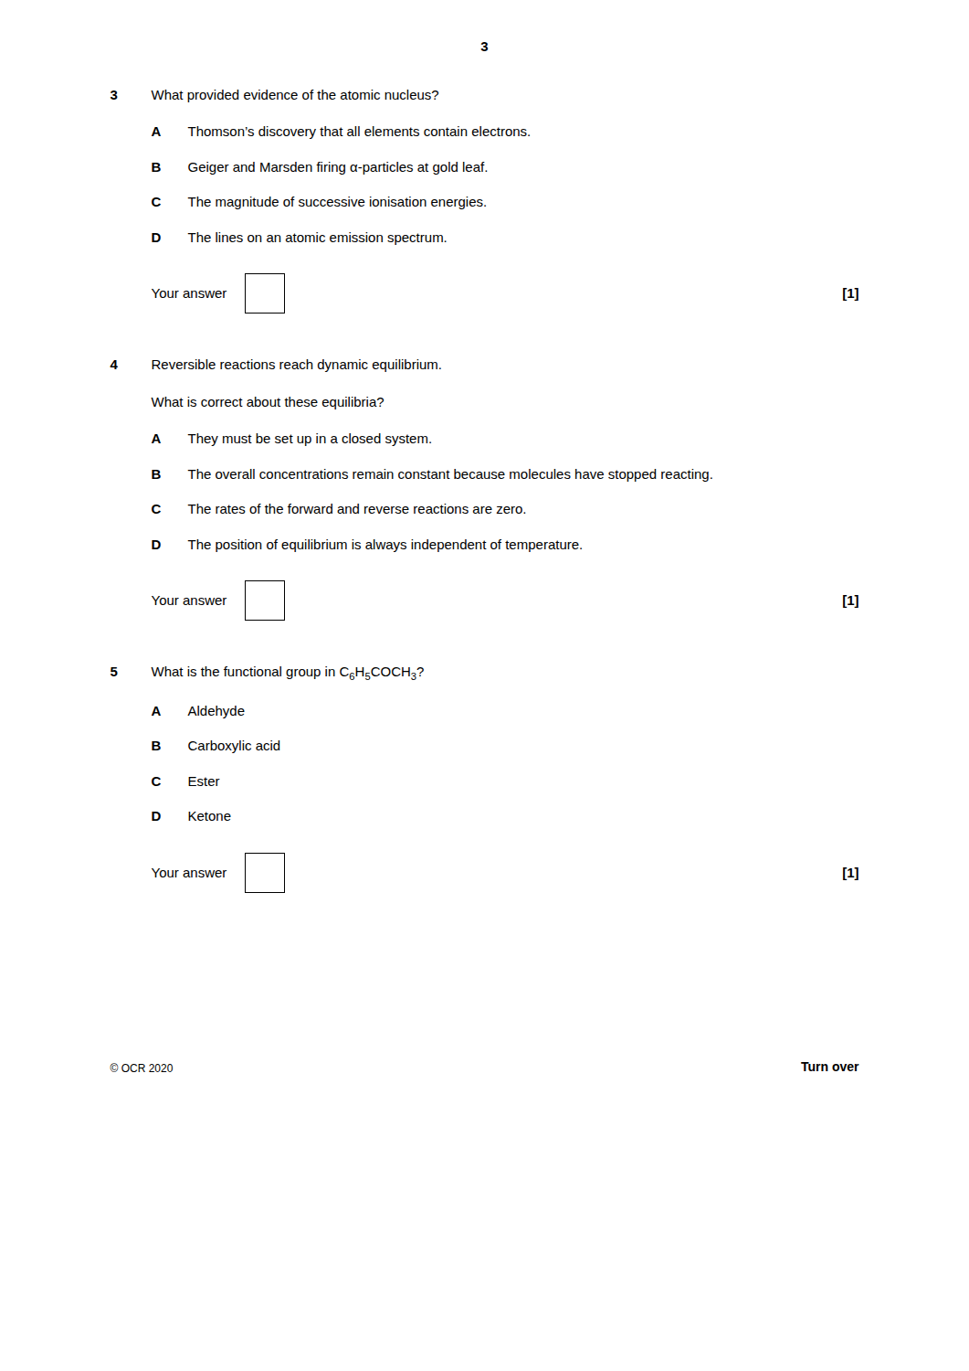3
3 What provided evidence of the atomic nucleus?
AThomson’s discovery that all elements contain electrons.
BGeiger and Marsden firing α-particles at gold leaf.
CThe magnitude of successive ionisation energies.
DThe lines on an atomic emission spectrum.
Your answer [1]
4 Reversible reactions reach dynamic equilibrium.
What is correct about these equilibria?
AThey must be set up in a closed system.
BThe overall concentrations remain constant because molecules have stopped reacting.
CThe rates of the forward and reverse reactions are zero.
DThe position of equilibrium is always independent of temperature.
Your answer [1]
5 What is the functional group in C6H5COCH3?
AAldehyde
BCarboxylic acid
CEster
DKetone
Your answer [1]
© OCR 2020 Turn over